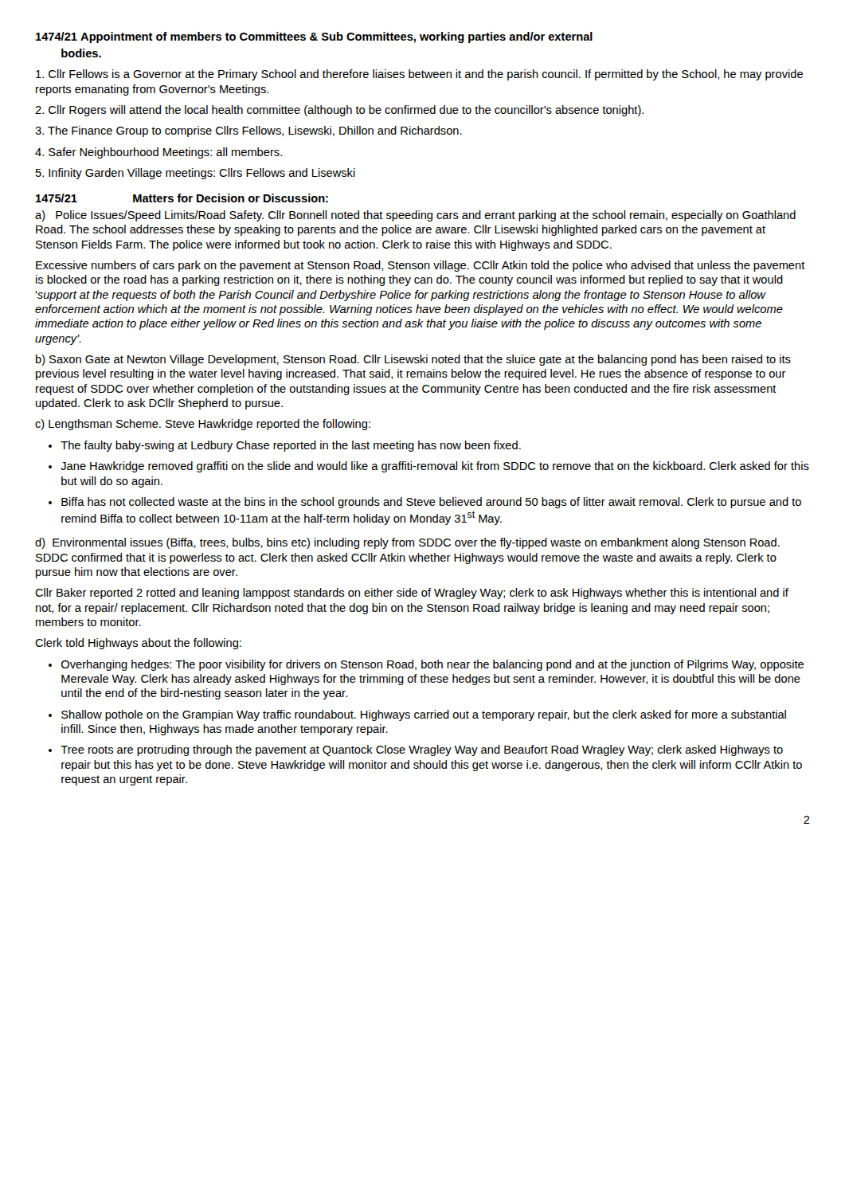1474/21 Appointment of members to Committees & Sub Committees, working parties and/or external
bodies.
1. Cllr Fellows is a Governor at the Primary School and therefore liaises between it and the parish council. If permitted by the School, he may provide reports emanating from Governor's Meetings.
2. Cllr Rogers will attend the local health committee (although to be confirmed due to the councillor's absence tonight).
3. The Finance Group to comprise Cllrs Fellows, Lisewski, Dhillon and Richardson.
4. Safer Neighbourhood Meetings: all members.
5. Infinity Garden Village meetings: Cllrs Fellows and Lisewski
1475/21 Matters for Decision or Discussion:
a) Police Issues/Speed Limits/Road Safety. Cllr Bonnell noted that speeding cars and errant parking at the school remain, especially on Goathland Road. The school addresses these by speaking to parents and the police are aware. Cllr Lisewski highlighted parked cars on the pavement at Stenson Fields Farm. The police were informed but took no action. Clerk to raise this with Highways and SDDC.
Excessive numbers of cars park on the pavement at Stenson Road, Stenson village. CCllr Atkin told the police who advised that unless the pavement is blocked or the road has a parking restriction on it, there is nothing they can do. The county council was informed but replied to say that it would 'support at the requests of both the Parish Council and Derbyshire Police for parking restrictions along the frontage to Stenson House to allow enforcement action which at the moment is not possible. Warning notices have been displayed on the vehicles with no effect. We would welcome immediate action to place either yellow or Red lines on this section and ask that you liaise with the police to discuss any outcomes with some urgency'.
b) Saxon Gate at Newton Village Development, Stenson Road. Cllr Lisewski noted that the sluice gate at the balancing pond has been raised to its previous level resulting in the water level having increased. That said, it remains below the required level. He rues the absence of response to our request of SDDC over whether completion of the outstanding issues at the Community Centre has been conducted and the fire risk assessment updated. Clerk to ask DCllr Shepherd to pursue.
c) Lengthsman Scheme. Steve Hawkridge reported the following:
The faulty baby-swing at Ledbury Chase reported in the last meeting has now been fixed.
Jane Hawkridge removed graffiti on the slide and would like a graffiti-removal kit from SDDC to remove that on the kickboard. Clerk asked for this but will do so again.
Biffa has not collected waste at the bins in the school grounds and Steve believed around 50 bags of litter await removal. Clerk to pursue and to remind Biffa to collect between 10-11am at the half-term holiday on Monday 31st May.
d) Environmental issues (Biffa, trees, bulbs, bins etc) including reply from SDDC over the fly-tipped waste on embankment along Stenson Road. SDDC confirmed that it is powerless to act. Clerk then asked CCllr Atkin whether Highways would remove the waste and awaits a reply. Clerk to pursue him now that elections are over.
Cllr Baker reported 2 rotted and leaning lamppost standards on either side of Wragley Way; clerk to ask Highways whether this is intentional and if not, for a repair/ replacement. Cllr Richardson noted that the dog bin on the Stenson Road railway bridge is leaning and may need repair soon; members to monitor.
Clerk told Highways about the following:
Overhanging hedges: The poor visibility for drivers on Stenson Road, both near the balancing pond and at the junction of Pilgrims Way, opposite Merevale Way. Clerk has already asked Highways for the trimming of these hedges but sent a reminder. However, it is doubtful this will be done until the end of the bird-nesting season later in the year.
Shallow pothole on the Grampian Way traffic roundabout. Highways carried out a temporary repair, but the clerk asked for more a substantial infill. Since then, Highways has made another temporary repair.
Tree roots are protruding through the pavement at Quantock Close Wragley Way and Beaufort Road Wragley Way; clerk asked Highways to repair but this has yet to be done. Steve Hawkridge will monitor and should this get worse i.e. dangerous, then the clerk will inform CCllr Atkin to request an urgent repair.
2